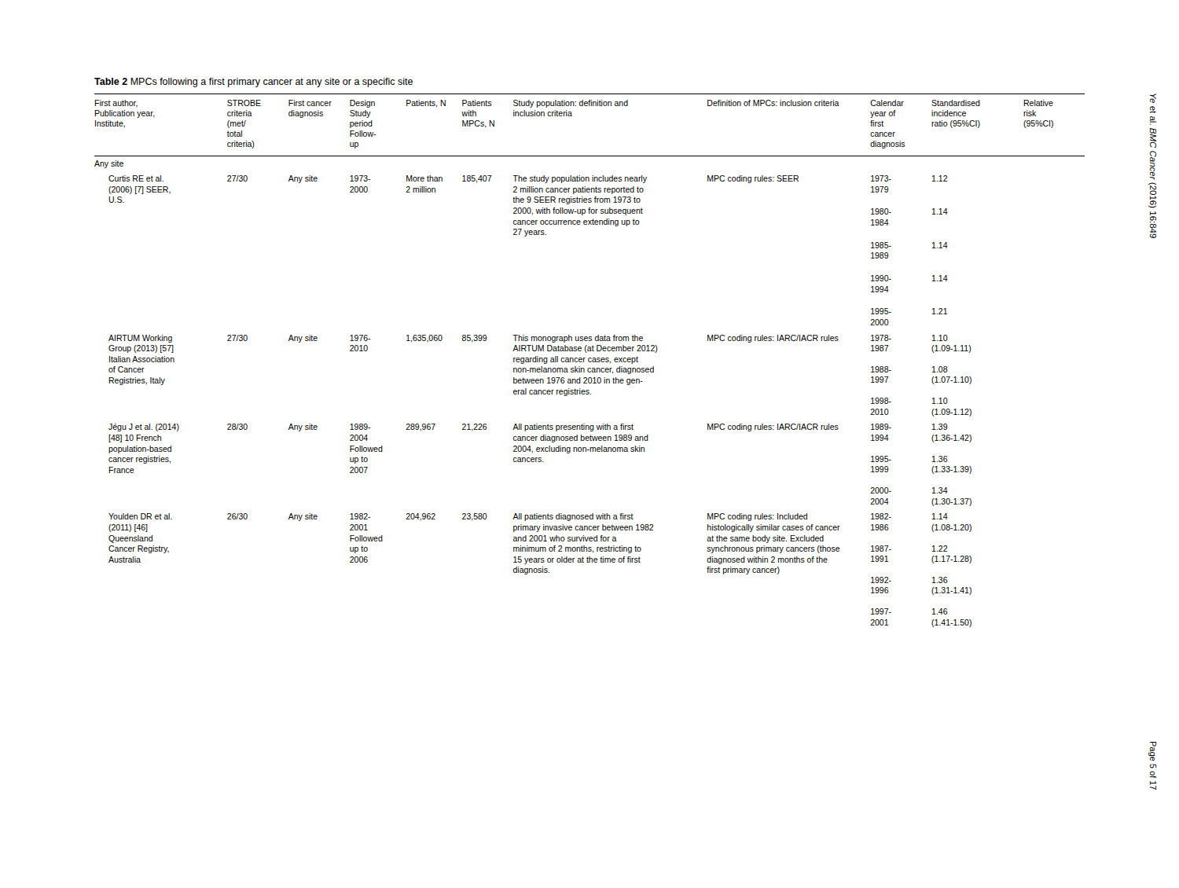Ye et al. BMC Cancer (2016) 16:849
Page 5 of 17
Table 2 MPCs following a first primary cancer at any site or a specific site
| First author, Publication year, Institute, | STROBE criteria (met/ total criteria) | First cancer diagnosis | Design Study period Follow- up | Patients, N | Patients with MPCs, N | Study population: definition and inclusion criteria | Definition of MPCs: inclusion criteria | Calendar year of first cancer diagnosis | Standardised incidence ratio (95%CI) | Relative risk (95%CI) |
| --- | --- | --- | --- | --- | --- | --- | --- | --- | --- | --- |
| Any site |
| Curtis RE et al. (2006) [7] SEER, U.S. | 27/30 | Any site | 1973- 2000 | More than 2 million | 185,407 | The study population includes nearly 2 million cancer patients reported to the 9 SEER registries from 1973 to 2000, with follow-up for subsequent cancer occurrence extending up to 27 years. | MPC coding rules: SEER | 1973- 1979 | 1.12 | |
| 1980- 1984 | 1.14 | |
| 1985- 1989 | 1.14 | |
| 1990- 1994 | 1.14 | |
| 1995- 2000 | 1.21 | |
| AIRTUM Working Group (2013) [57] Italian Association of Cancer Registries, Italy | 27/30 | Any site | 1976- 2010 | 1,635,060 | 85,399 | This monograph uses data from the AIRTUM Database (at December 2012) regarding all cancer cases, except non-melanoma skin cancer, diagnosed between 1976 and 2010 in the gen- eral cancer registries. | MPC coding rules: IARC/IACR rules | 1978- 1987 | 1.10 (1.09-1.11) | |
| 1988- 1997 | 1.08 (1.07-1.10) | |
| 1998- 2010 | 1.10 (1.09-1.12) | |
| Jégu J et al. (2014) [48] 10 French population-based cancer registries, France | 28/30 | Any site | 1989- 2004 Followed up to 2007 | 289,967 | 21,226 | All patients presenting with a first cancer diagnosed between 1989 and 2004, excluding non-melanoma skin cancers. | MPC coding rules: IARC/IACR rules | 1989- 1994 | 1.39 (1.36-1.42) | |
| 1995- 1999 | 1.36 (1.33-1.39) | |
| 2000- 2004 | 1.34 (1.30-1.37) | |
| Youlden DR et al. (2011) [46] Queensland Cancer Registry, Australia | 26/30 | Any site | 1982- 2001 Followed up to 2006 | 204,962 | 23,580 | All patients diagnosed with a first primary invasive cancer between 1982 and 2001 who survived for a minimum of 2 months, restricting to 15 years or older at the time of first diagnosis. | MPC coding rules: Included histologically similar cases of cancer at the same body site. Excluded synchronous primary cancers (those diagnosed within 2 months of the first primary cancer) | 1982- 1986 | 1.14 (1.08-1.20) | |
| 1987- 1991 | 1.22 (1.17-1.28) | |
| 1992- 1996 | 1.36 (1.31-1.41) | |
| 1997- 2001 | 1.46 (1.41-1.50) | |